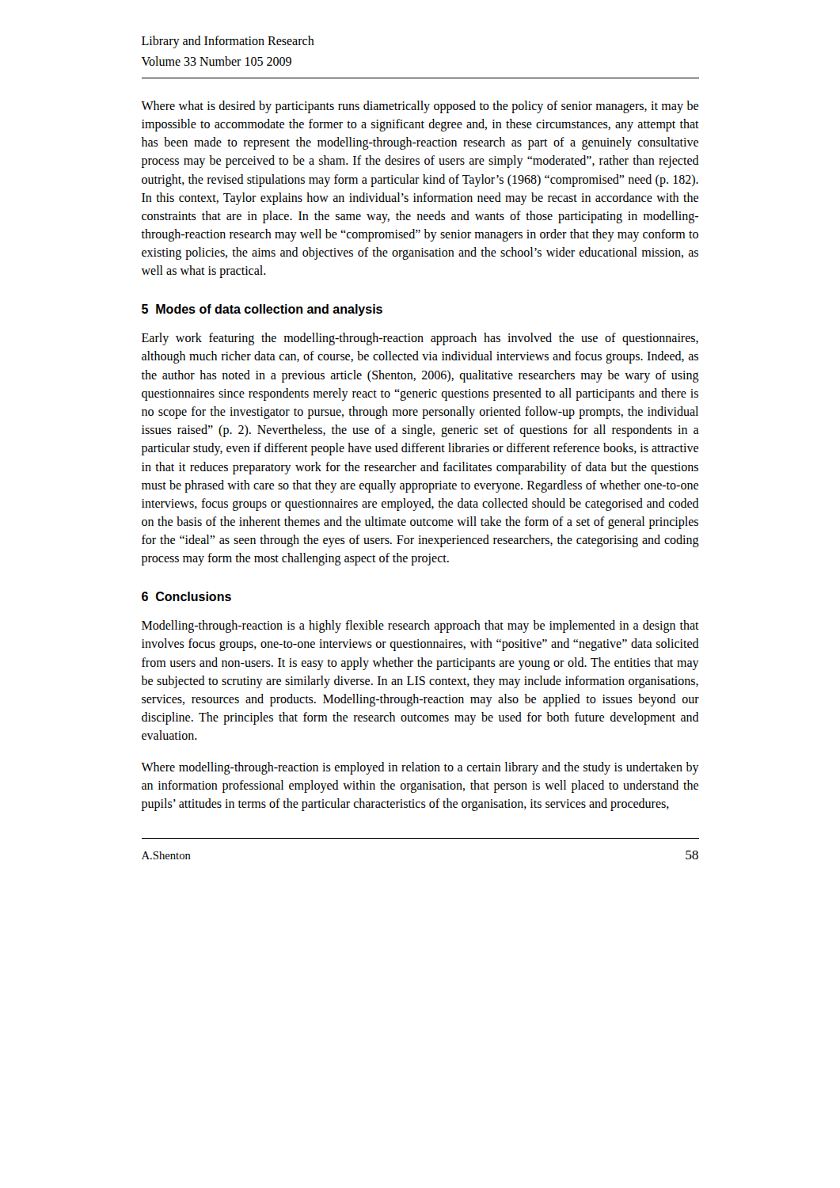Library and Information Research
Volume 33 Number 105 2009
Where what is desired by participants runs diametrically opposed to the policy of senior managers, it may be impossible to accommodate the former to a significant degree and, in these circumstances, any attempt that has been made to represent the modelling-through-reaction research as part of a genuinely consultative process may be perceived to be a sham. If the desires of users are simply “moderated”, rather than rejected outright, the revised stipulations may form a particular kind of Taylor’s (1968) “compromised” need (p. 182). In this context, Taylor explains how an individual’s information need may be recast in accordance with the constraints that are in place. In the same way, the needs and wants of those participating in modelling-through-reaction research may well be “compromised” by senior managers in order that they may conform to existing policies, the aims and objectives of the organisation and the school’s wider educational mission, as well as what is practical.
5 Modes of data collection and analysis
Early work featuring the modelling-through-reaction approach has involved the use of questionnaires, although much richer data can, of course, be collected via individual interviews and focus groups. Indeed, as the author has noted in a previous article (Shenton, 2006), qualitative researchers may be wary of using questionnaires since respondents merely react to “generic questions presented to all participants and there is no scope for the investigator to pursue, through more personally oriented follow-up prompts, the individual issues raised” (p. 2). Nevertheless, the use of a single, generic set of questions for all respondents in a particular study, even if different people have used different libraries or different reference books, is attractive in that it reduces preparatory work for the researcher and facilitates comparability of data but the questions must be phrased with care so that they are equally appropriate to everyone. Regardless of whether one-to-one interviews, focus groups or questionnaires are employed, the data collected should be categorised and coded on the basis of the inherent themes and the ultimate outcome will take the form of a set of general principles for the “ideal” as seen through the eyes of users. For inexperienced researchers, the categorising and coding process may form the most challenging aspect of the project.
6 Conclusions
Modelling-through-reaction is a highly flexible research approach that may be implemented in a design that involves focus groups, one-to-one interviews or questionnaires, with “positive” and “negative” data solicited from users and non-users. It is easy to apply whether the participants are young or old. The entities that may be subjected to scrutiny are similarly diverse. In an LIS context, they may include information organisations, services, resources and products. Modelling-through-reaction may also be applied to issues beyond our discipline. The principles that form the research outcomes may be used for both future development and evaluation.
Where modelling-through-reaction is employed in relation to a certain library and the study is undertaken by an information professional employed within the organisation, that person is well placed to understand the pupils’ attitudes in terms of the particular characteristics of the organisation, its services and procedures,
A.Shenton 58